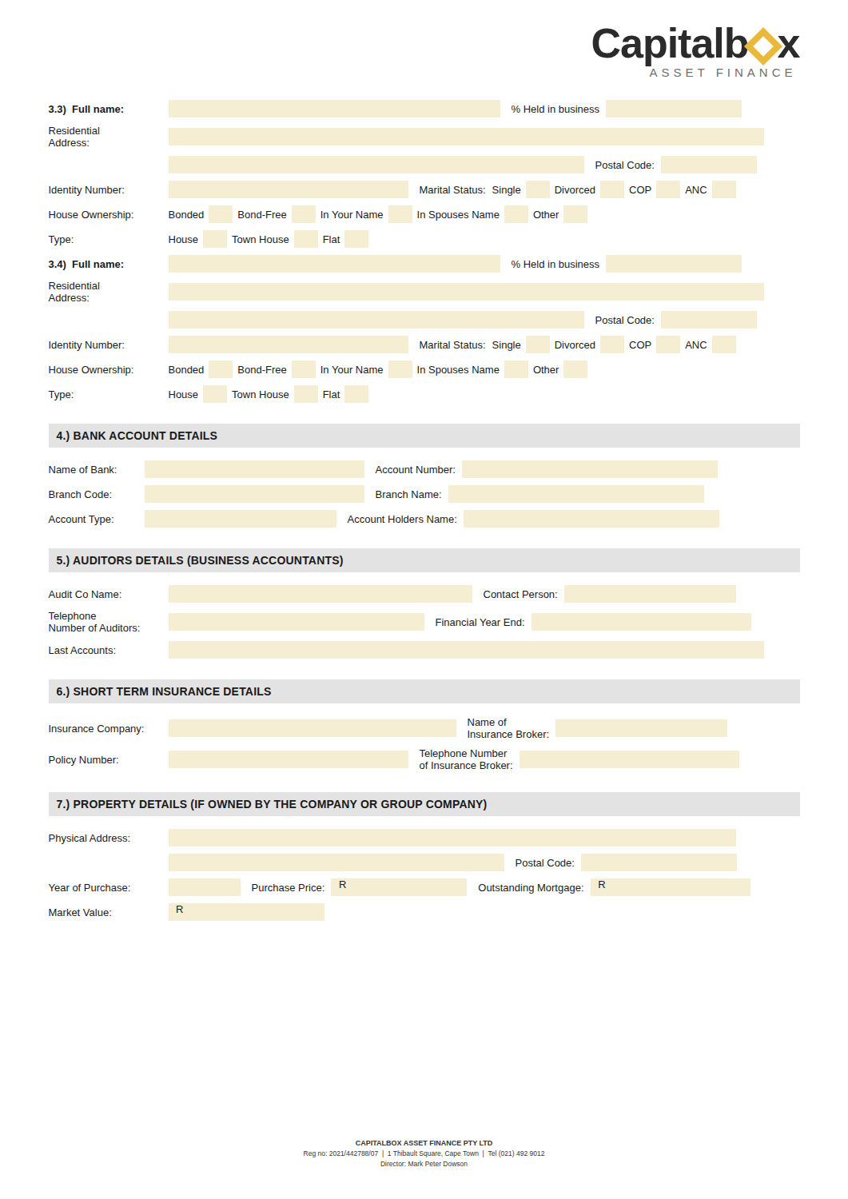Capitalb x
ASSET FINANCE
3.3) Full name:
% Held in business
Residential
Address:
Postal Code:
Identity Number:
Marital Status:
Single Divorced COP ANC
House Ownership:
Bonded Bond-Free In Your Name In Spouses Name Other
Type:
House Town House Flat
3.4) Full name:
% Held in business
Residential
Address:
Postal Code:
Identity Number:
Marital Status:
Single Divorced COP ANC
House Ownership:
Bonded Bond-Free In Your Name In Spouses Name Other
Type:
House Town House Flat
4.) BANK ACCOUNT DETAILS
Name of Bank:
Account Number:
Branch Code:
Branch Name:
Account Type:
Account Holders Name:
5.) AUDITORS DETAILS (BUSINESS ACCOUNTANTS)
Audit Co Name:
Contact Person:
Telephone
Number of Auditors:
Financial Year End:
Last Accounts:
6.) SHORT TERM INSURANCE DETAILS
Insurance Company:
Name of
Insurance Broker:
Policy Number:
Telephone Number
of Insurance Broker:
7.) PROPERTY DETAILS (IF OWNED BY THE COMPANY OR GROUP COMPANY)
Physical Address:
Postal Code:
Year of Purchase:
Purchase Price:
R
Outstanding Mortgage:
R
Market Value:
R
CAPITALBOX ASSET FINANCE PTY LTD
Reg no: 2021/442788/07 | 1 Thibault Square, Cape Town | Tel (021) 492 9012
Director: Mark Peter Dowson